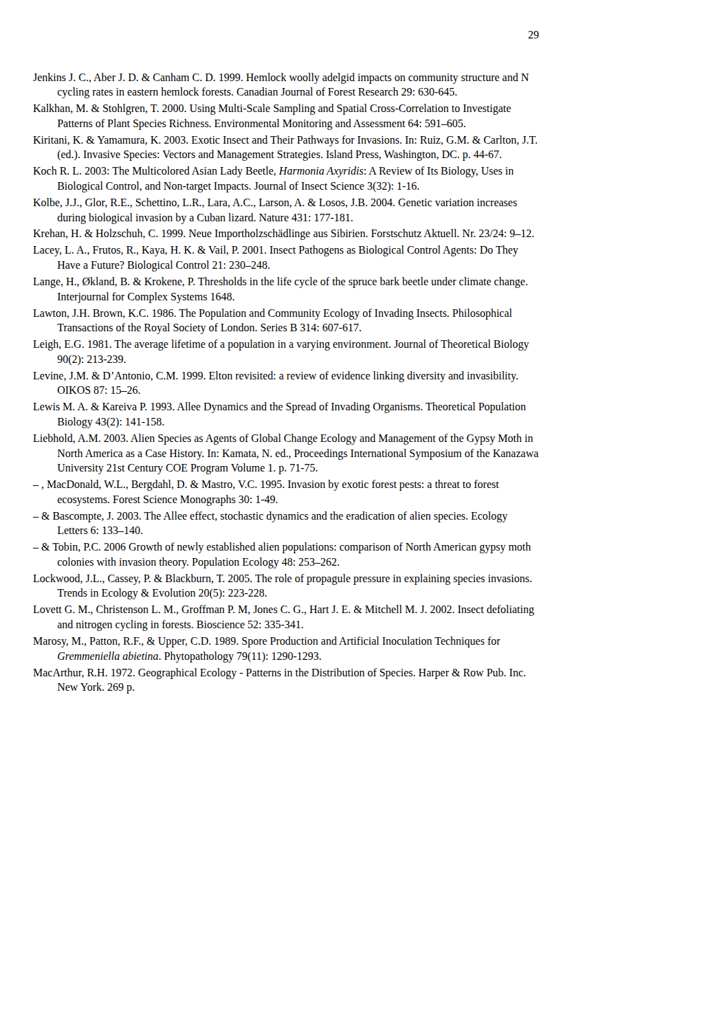29
Jenkins J. C., Aber J. D. & Canham C. D. 1999. Hemlock woolly adelgid impacts on community structure and N cycling rates in eastern hemlock forests. Canadian Journal of Forest Research 29: 630-645.
Kalkhan, M. & Stohlgren, T. 2000. Using Multi-Scale Sampling and Spatial Cross-Correlation to Investigate Patterns of Plant Species Richness. Environmental Monitoring and Assessment 64: 591–605.
Kiritani, K. & Yamamura, K. 2003. Exotic Insect and Their Pathways for Invasions. In: Ruiz, G.M. & Carlton, J.T. (ed.). Invasive Species: Vectors and Management Strategies. Island Press, Washington, DC. p. 44-67.
Koch R. L. 2003: The Multicolored Asian Lady Beetle, Harmonia Axyridis: A Review of Its Biology, Uses in Biological Control, and Non-target Impacts. Journal of Insect Science 3(32): 1-16.
Kolbe, J.J., Glor, R.E., Schettino, L.R., Lara, A.C., Larson, A. & Losos, J.B. 2004. Genetic variation increases during biological invasion by a Cuban lizard. Nature 431: 177-181.
Krehan, H. & Holzschuh, C. 1999. Neue Importholzschädlinge aus Sibirien. Forstschutz Aktuell. Nr. 23/24: 9–12.
Lacey, L. A., Frutos, R., Kaya, H. K. & Vail, P. 2001. Insect Pathogens as Biological Control Agents: Do They Have a Future? Biological Control 21: 230–248.
Lange, H., Økland, B. & Krokene, P. Thresholds in the life cycle of the spruce bark beetle under climate change. Interjournal for Complex Systems 1648.
Lawton, J.H. Brown, K.C. 1986. The Population and Community Ecology of Invading Insects. Philosophical Transactions of the Royal Society of London. Series B 314: 607-617.
Leigh, E.G. 1981. The average lifetime of a population in a varying environment. Journal of Theoretical Biology 90(2): 213-239.
Levine, J.M. & D’Antonio, C.M. 1999. Elton revisited: a review of evidence linking diversity and invasibility. OIKOS 87: 15–26.
Lewis M. A. & Kareiva P. 1993. Allee Dynamics and the Spread of Invading Organisms. Theoretical Population Biology 43(2): 141-158.
Liebhold, A.M. 2003. Alien Species as Agents of Global Change Ecology and Management of the Gypsy Moth in North America as a Case History. In: Kamata, N. ed., Proceedings International Symposium of the Kanazawa University 21st Century COE Program Volume 1. p. 71-75.
– , MacDonald, W.L., Bergdahl, D. & Mastro, V.C. 1995. Invasion by exotic forest pests: a threat to forest ecosystems. Forest Science Monographs 30: 1-49.
– & Bascompte, J. 2003. The Allee effect, stochastic dynamics and the eradication of alien species. Ecology Letters 6: 133–140.
– & Tobin, P.C. 2006 Growth of newly established alien populations: comparison of North American gypsy moth colonies with invasion theory. Population Ecology 48: 253–262.
Lockwood, J.L., Cassey, P. & Blackburn, T. 2005. The role of propagule pressure in explaining species invasions. Trends in Ecology & Evolution 20(5): 223-228.
Lovett G. M., Christenson L. M., Groffman P. M, Jones C. G., Hart J. E. & Mitchell M. J. 2002. Insect defoliating and nitrogen cycling in forests. Bioscience 52: 335-341.
Marosy, M., Patton, R.F., & Upper, C.D. 1989. Spore Production and Artificial Inoculation Techniques for Gremmeniella abietina. Phytopathology 79(11): 1290-1293.
MacArthur, R.H. 1972. Geographical Ecology - Patterns in the Distribution of Species. Harper & Row Pub. Inc. New York. 269 p.